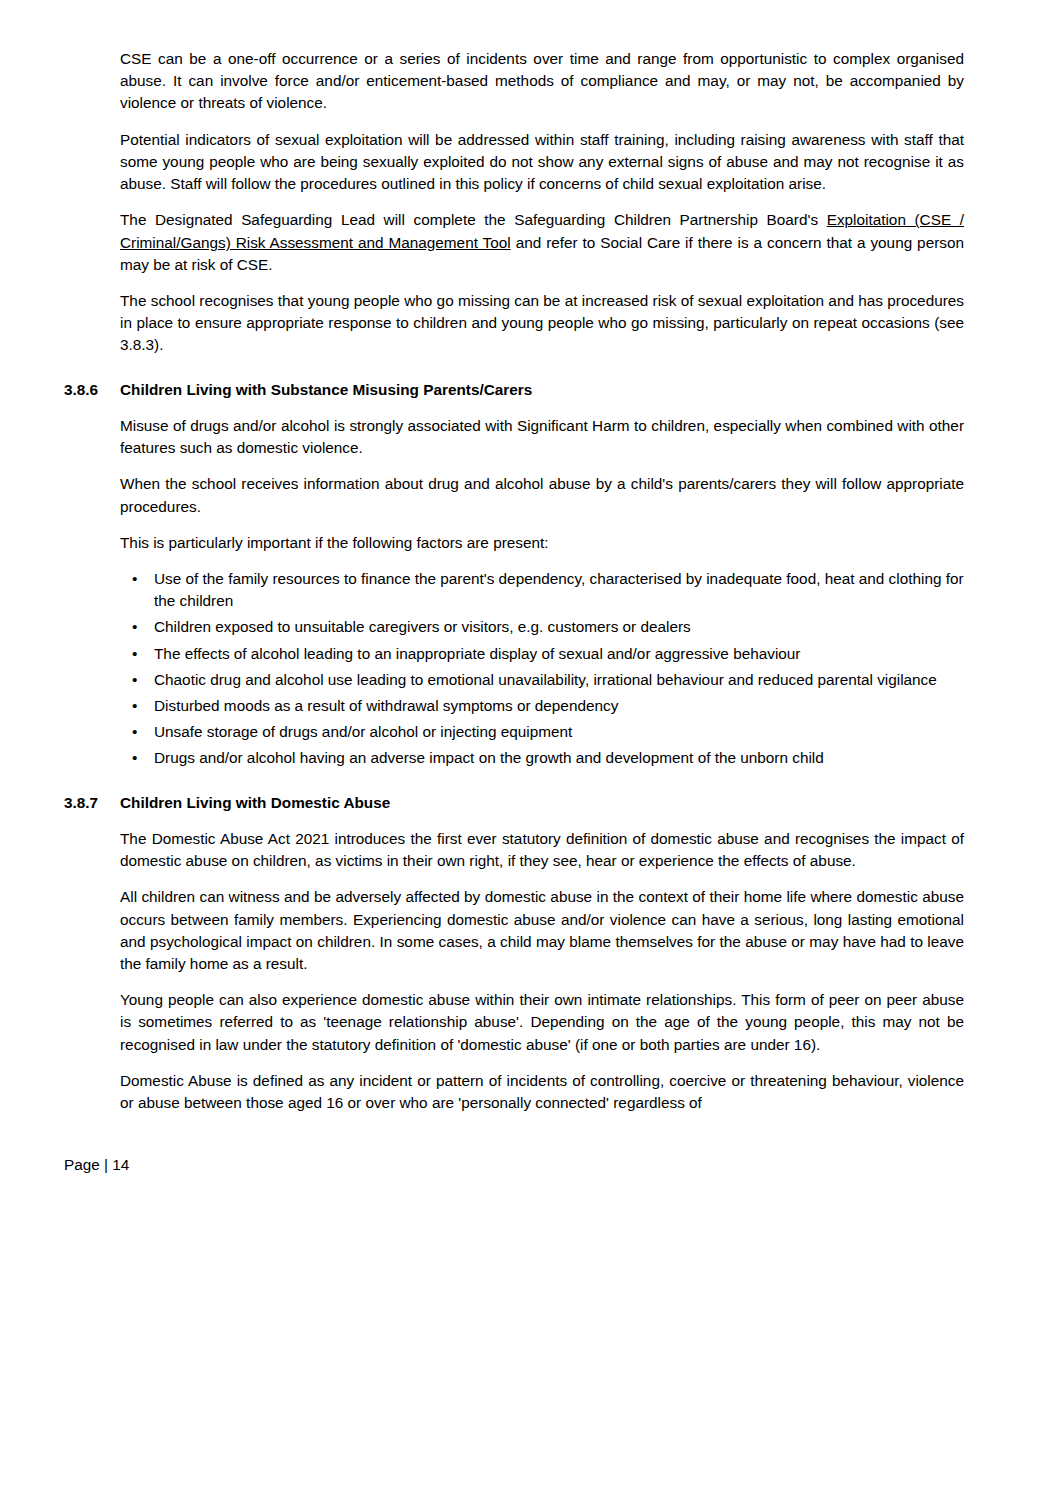CSE can be a one-off occurrence or a series of incidents over time and range from opportunistic to complex organised abuse. It can involve force and/or enticement-based methods of compliance and may, or may not, be accompanied by violence or threats of violence.
Potential indicators of sexual exploitation will be addressed within staff training, including raising awareness with staff that some young people who are being sexually exploited do not show any external signs of abuse and may not recognise it as abuse. Staff will follow the procedures outlined in this policy if concerns of child sexual exploitation arise.
The Designated Safeguarding Lead will complete the Safeguarding Children Partnership Board's Exploitation (CSE / Criminal/Gangs) Risk Assessment and Management Tool and refer to Social Care if there is a concern that a young person may be at risk of CSE.
The school recognises that young people who go missing can be at increased risk of sexual exploitation and has procedures in place to ensure appropriate response to children and young people who go missing, particularly on repeat occasions (see 3.8.3).
3.8.6
Children Living with Substance Misusing Parents/Carers
Misuse of drugs and/or alcohol is strongly associated with Significant Harm to children, especially when combined with other features such as domestic violence.
When the school receives information about drug and alcohol abuse by a child's parents/carers they will follow appropriate procedures.
This is particularly important if the following factors are present:
Use of the family resources to finance the parent's dependency, characterised by inadequate food, heat and clothing for the children
Children exposed to unsuitable caregivers or visitors, e.g. customers or dealers
The effects of alcohol leading to an inappropriate display of sexual and/or aggressive behaviour
Chaotic drug and alcohol use leading to emotional unavailability, irrational behaviour and reduced parental vigilance
Disturbed moods as a result of withdrawal symptoms or dependency
Unsafe storage of drugs and/or alcohol or injecting equipment
Drugs and/or alcohol having an adverse impact on the growth and development of the unborn child
3.8.7
Children Living with Domestic Abuse
The Domestic Abuse Act 2021 introduces the first ever statutory definition of domestic abuse and recognises the impact of domestic abuse on children, as victims in their own right, if they see, hear or experience the effects of abuse.
All children can witness and be adversely affected by domestic abuse in the context of their home life where domestic abuse occurs between family members. Experiencing domestic abuse and/or violence can have a serious, long lasting emotional and psychological impact on children. In some cases, a child may blame themselves for the abuse or may have had to leave the family home as a result.
Young people can also experience domestic abuse within their own intimate relationships. This form of peer on peer abuse is sometimes referred to as 'teenage relationship abuse'. Depending on the age of the young people, this may not be recognised in law under the statutory definition of 'domestic abuse' (if one or both parties are under 16).
Domestic Abuse is defined as any incident or pattern of incidents of controlling, coercive or threatening behaviour, violence or abuse between those aged 16 or over who are 'personally connected' regardless of
Page | 14